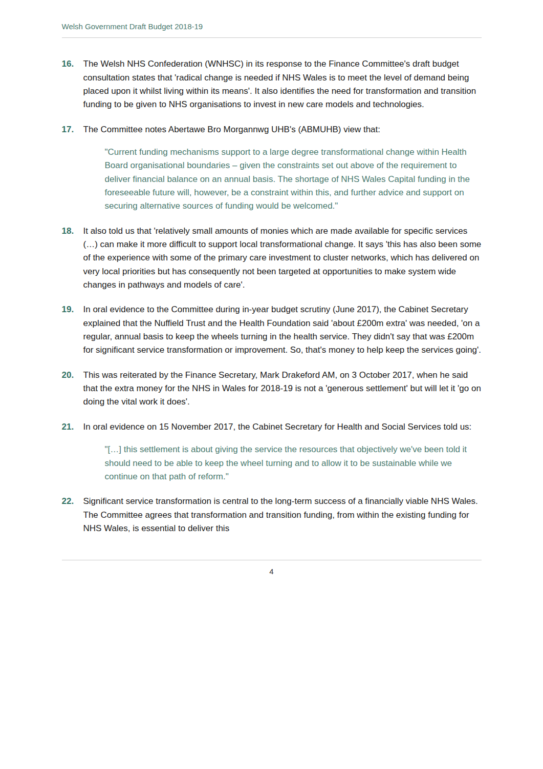Welsh Government Draft Budget 2018-19
The Welsh NHS Confederation (WNHSC) in its response to the Finance Committee's draft budget consultation states that 'radical change is needed if NHS Wales is to meet the level of demand being placed upon it whilst living within its means'. It also identifies the need for transformation and transition funding to be given to NHS organisations to invest in new care models and technologies.
The Committee notes Abertawe Bro Morgannwg UHB's (ABMUHB) view that:
"Current funding mechanisms support to a large degree transformational change within Health Board organisational boundaries – given the constraints set out above of the requirement to deliver financial balance on an annual basis. The shortage of NHS Wales Capital funding in the foreseeable future will, however, be a constraint within this, and further advice and support on securing alternative sources of funding would be welcomed."
It also told us that 'relatively small amounts of monies which are made available for specific services (…) can make it more difficult to support local transformational change. It says 'this has also been some of the experience with some of the primary care investment to cluster networks, which has delivered on very local priorities but has consequently not been targeted at opportunities to make system wide changes in pathways and models of care'.
In oral evidence to the Committee during in-year budget scrutiny (June 2017), the Cabinet Secretary explained that the Nuffield Trust and the Health Foundation said 'about £200m extra' was needed, 'on a regular, annual basis to keep the wheels turning in the health service. They didn't say that was £200m for significant service transformation or improvement. So, that's money to help keep the services going'.
This was reiterated by the Finance Secretary, Mark Drakeford AM, on 3 October 2017, when he said that the extra money for the NHS in Wales for 2018-19 is not a 'generous settlement' but will let it 'go on doing the vital work it does'.
In oral evidence on 15 November 2017, the Cabinet Secretary for Health and Social Services told us:
"[…] this settlement is about giving the service the resources that objectively we've been told it should need to be able to keep the wheel turning and to allow it to be sustainable while we continue on that path of reform."
Significant service transformation is central to the long-term success of a financially viable NHS Wales. The Committee agrees that transformation and transition funding, from within the existing funding for NHS Wales, is essential to deliver this
4